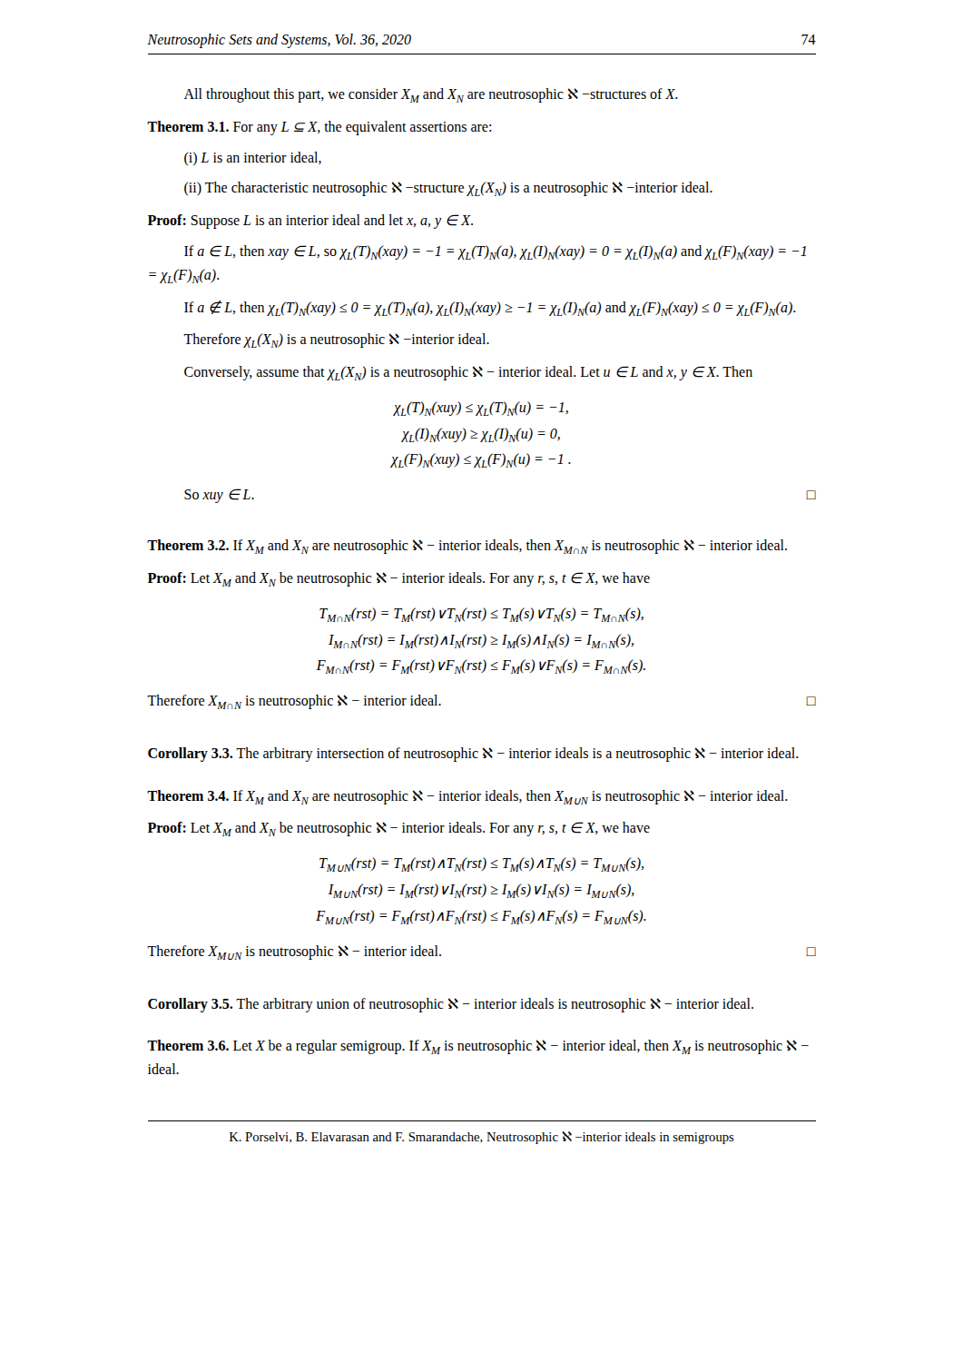Neutrosophic Sets and Systems, Vol. 36, 2020 74
All throughout this part, we consider XM and XN are neutrosophic ℵ −structures of X.
Theorem 3.1. For any L ⊆ X, the equivalent assertions are:
(i) L is an interior ideal,
(ii) The characteristic neutrosophic ℵ −structure χL(XN) is a neutrosophic ℵ −interior ideal.
Proof: Suppose L is an interior ideal and let x, a, y ∈ X.
If a ∈ L, then xay ∈ L, so χL(T)N(xay) = −1 = χL(T)N(a), χL(I)N(xay) = 0 = χL(I)N(a) and χL(F)N(xay) = −1 = χL(F)N(a).
If a ∉ L, then χL(T)N(xay) ≤ 0 = χL(T)N(a), χL(I)N(xay) ≥ −1 = χL(I)N(a) and χL(F)N(xay) ≤ 0 = χL(F)N(a).
Therefore χL(XN) is a neutrosophic ℵ −interior ideal.
Conversely, assume that χL(XN) is a neutrosophic ℵ − interior ideal. Let u ∈ L and x, y ∈ X. Then
χL(T)N(xuy) ≤ χL(T)N(u) = −1,
χL(I)N(xuy) ≥ χL(I)N(u) = 0,
χL(F)N(xuy) ≤ χL(F)N(u) = −1 .
So xuy ∈ L. □
Theorem 3.2. If XM and XN are neutrosophic ℵ − interior ideals, then XM∩N is neutrosophic ℵ − interior ideal.
Proof: Let XM and XN be neutrosophic ℵ − interior ideals. For any r, s, t ∈ X, we have
TM∩N(rst) = TM(rst)∨TN(rst) ≤ TM(s)∨TN(s) = TM∩N(s),
IM∩N(rst) = IM(rst)∧IN(rst) ≥ IM(s)∧IN(s) = IM∩N(s),
FM∩N(rst) = FM(rst)∨FN(rst) ≤ FM(s)∨FN(s) = FM∩N(s).
Therefore XM∩N is neutrosophic ℵ − interior ideal. □
Corollary 3.3. The arbitrary intersection of neutrosophic ℵ − interior ideals is a neutrosophic ℵ − interior ideal.
Theorem 3.4. If XM and XN are neutrosophic ℵ − interior ideals, then XM∪N is neutrosophic ℵ − interior ideal.
Proof: Let XM and XN be neutrosophic ℵ − interior ideals. For any r, s, t ∈ X, we have
TM∪N(rst) = TM(rst)∧TN(rst) ≤ TM(s)∧TN(s) = TM∪N(s),
IM∪N(rst) = IM(rst)∨IN(rst) ≥ IM(s)∨IN(s) = IM∪N(s),
FM∪N(rst) = FM(rst)∧FN(rst) ≤ FM(s)∧FN(s) = FM∪N(s).
Therefore XM∪N is neutrosophic ℵ − interior ideal. □
Corollary 3.5. The arbitrary union of neutrosophic ℵ − interior ideals is neutrosophic ℵ − interior ideal.
Theorem 3.6. Let X be a regular semigroup. If XM is neutrosophic ℵ − interior ideal, then XM is neutrosophic ℵ − ideal.
K. Porselvi, B. Elavarasan and F. Smarandache, Neutrosophic ℵ −interior ideals in semigroups